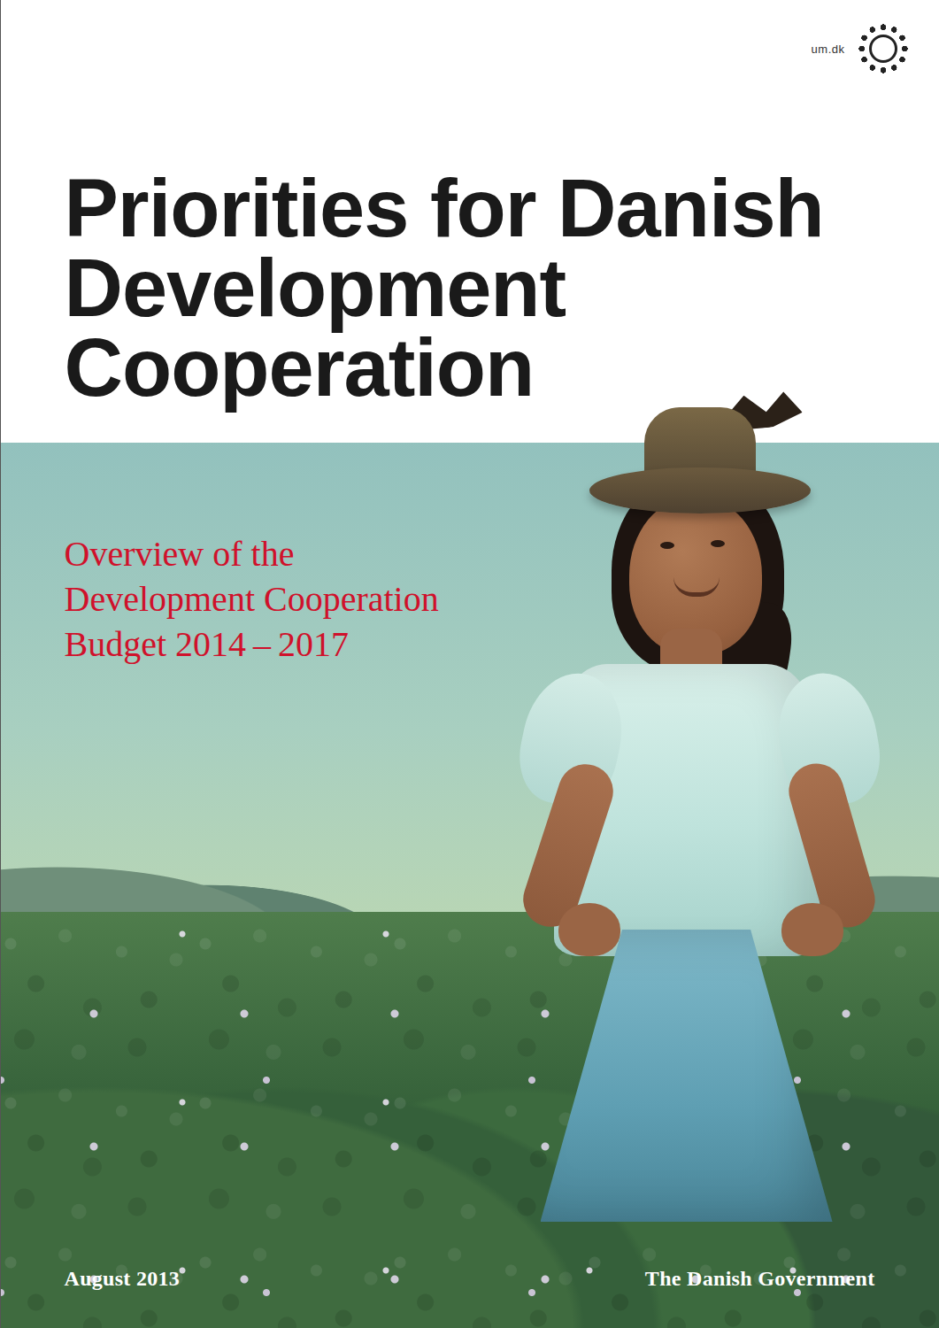um.dk
Priorities for Danish Develop­ment Cooperation
Overview of the
Development Cooperation
Budget 2014 – 2017
August 2013
The Danish Government